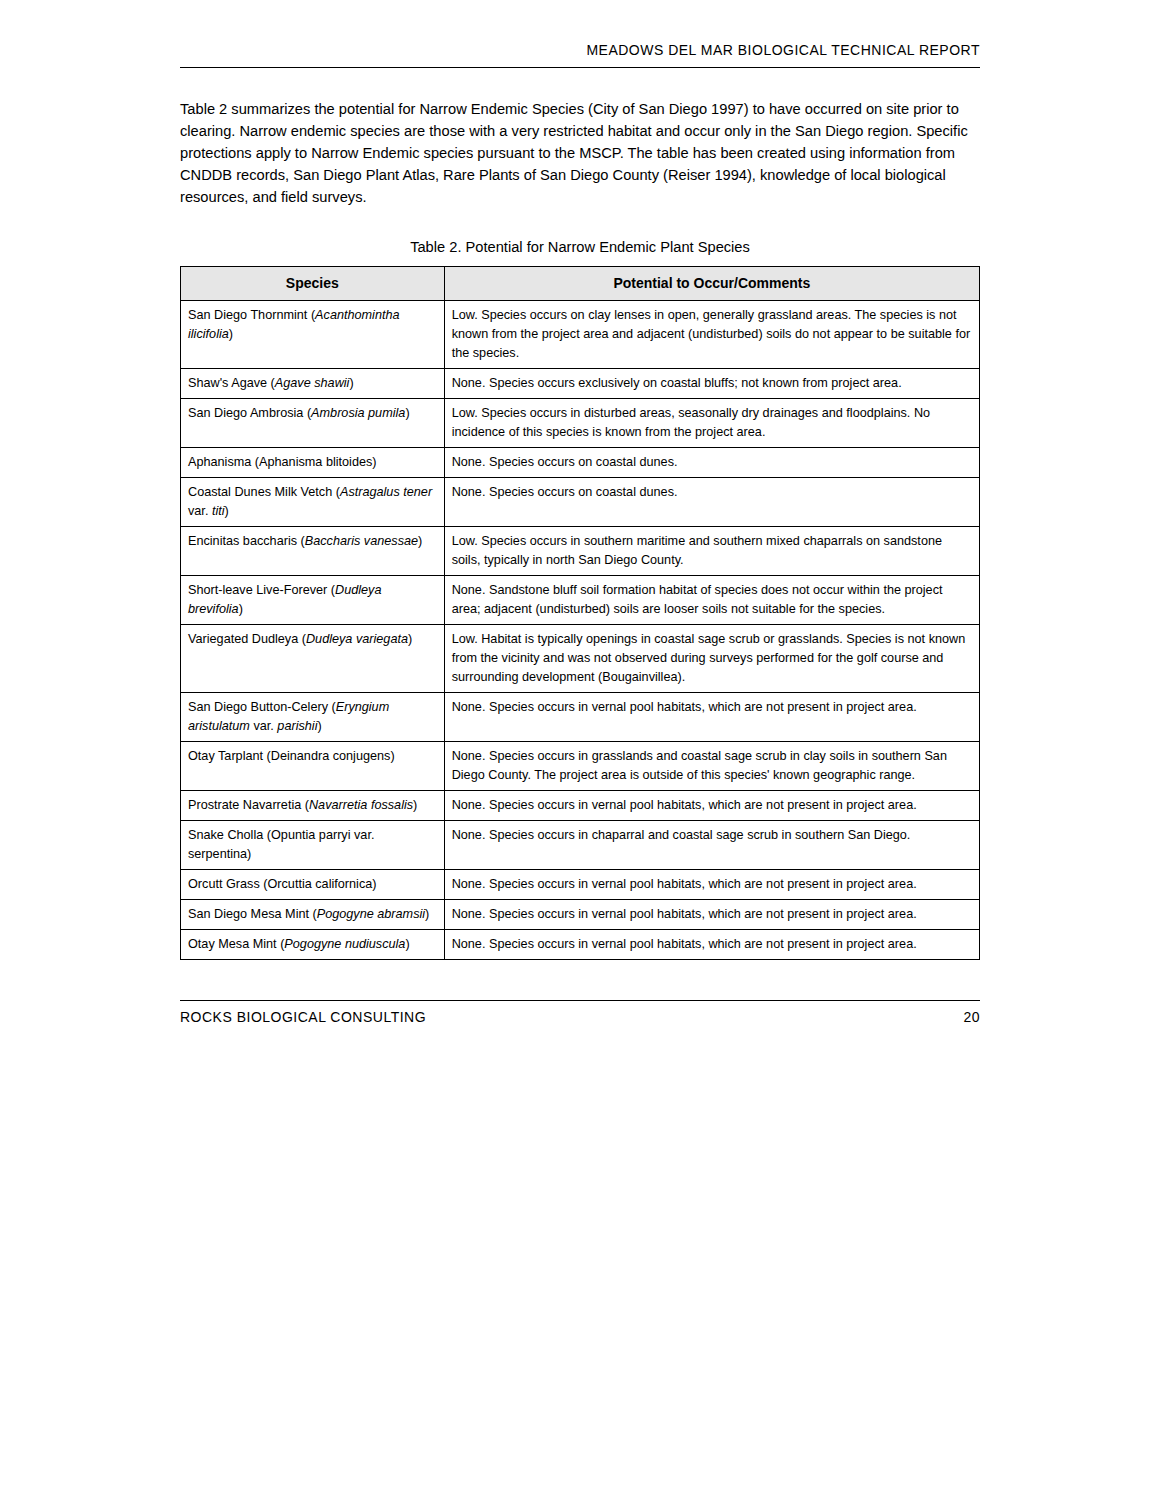MEADOWS DEL MAR BIOLOGICAL TECHNICAL REPORT
Table 2 summarizes the potential for Narrow Endemic Species (City of San Diego 1997) to have occurred on site prior to clearing. Narrow endemic species are those with a very restricted habitat and occur only in the San Diego region. Specific protections apply to Narrow Endemic species pursuant to the MSCP. The table has been created using information from CNDDB records, San Diego Plant Atlas, Rare Plants of San Diego County (Reiser 1994), knowledge of local biological resources, and field surveys.
Table 2. Potential for Narrow Endemic Plant Species
| Species | Potential to Occur/Comments |
| --- | --- |
| San Diego Thornmint ( Acanthomintha ilicifolia ) | Low. Species occurs on clay lenses in open, generally grassland areas. The species is not known from the project area and adjacent (undisturbed) soils do not appear to be suitable for the species. |
| Shaw's Agave ( Agave shawii ) | None. Species occurs exclusively on coastal bluffs; not known from project area. |
| San Diego Ambrosia ( Ambrosia pumila ) | Low. Species occurs in disturbed areas, seasonally dry drainages and floodplains. No incidence of this species is known from the project area. |
| Aphanisma (Aphanisma blitoides) | None. Species occurs on coastal dunes. |
| Coastal Dunes Milk Vetch ( Astragalus tener var. titi ) | None. Species occurs on coastal dunes. |
| Encinitas baccharis ( Baccharis vanessae ) | Low. Species occurs in southern maritime and southern mixed chaparrals on sandstone soils, typically in north San Diego County. |
| Short-leave Live-Forever ( Dudleya brevifolia ) | None. Sandstone bluff soil formation habitat of species does not occur within the project area; adjacent (undisturbed) soils are looser soils not suitable for the species. |
| Variegated Dudleya ( Dudleya variegata ) | Low. Habitat is typically openings in coastal sage scrub or grasslands. Species is not known from the vicinity and was not observed during surveys performed for the golf course and surrounding development (Bougainvillea). |
| San Diego Button-Celery ( Eryngium aristulatum var. parishii ) | None. Species occurs in vernal pool habitats, which are not present in project area. |
| Otay Tarplant (Deinandra conjugens) | None. Species occurs in grasslands and coastal sage scrub in clay soils in southern San Diego County. The project area is outside of this species' known geographic range. |
| Prostrate Navarretia ( Navarretia fossalis ) | None. Species occurs in vernal pool habitats, which are not present in project area. |
| Snake Cholla (Opuntia parryi var. serpentina) | None. Species occurs in chaparral and coastal sage scrub in southern San Diego. |
| Orcutt Grass (Orcuttia californica) | None. Species occurs in vernal pool habitats, which are not present in project area. |
| San Diego Mesa Mint ( Pogogyne abramsii ) | None. Species occurs in vernal pool habitats, which are not present in project area. |
| Otay Mesa Mint ( Pogogyne nudiuscula ) | None. Species occurs in vernal pool habitats, which are not present in project area. |
ROCKS BIOLOGICAL CONSULTING 20